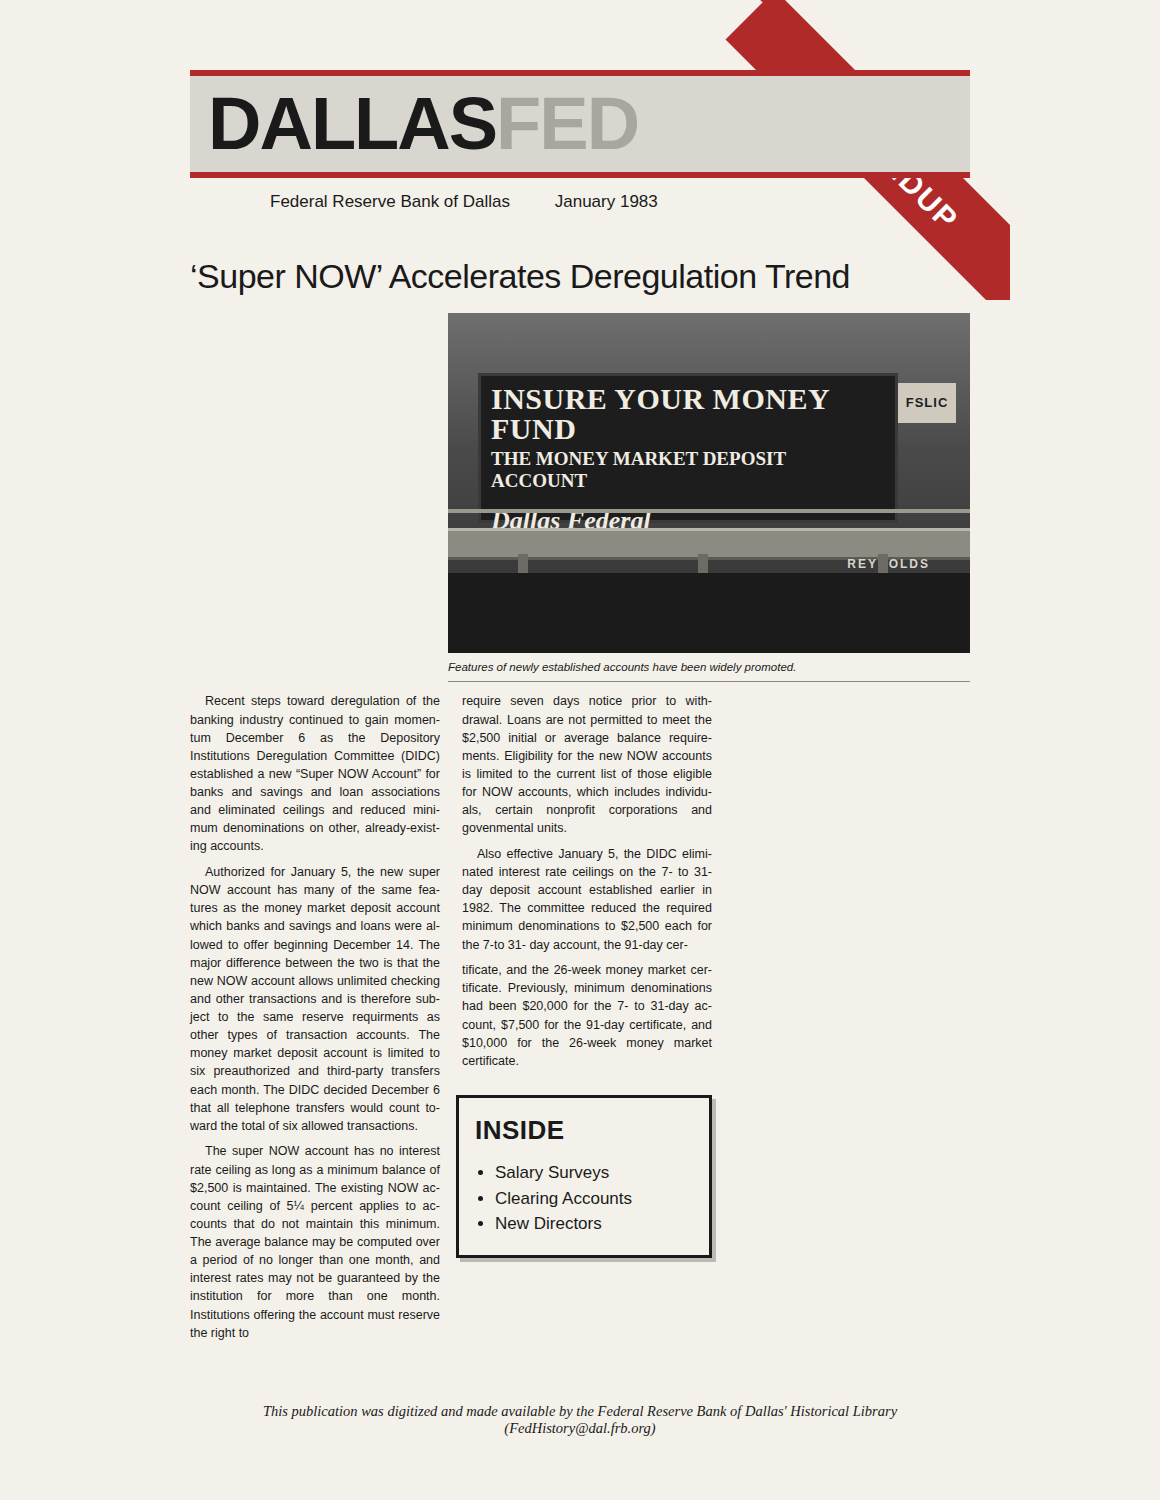ROUNDUP
DALLAS FED
Federal Reserve Bank of Dallas January 1983
‘Super NOW’ Accelerates Deregulation Trend
INSURE YOUR MONEY FUND
THE MONEY MARKET DEPOSIT ACCOUNT
Dallas Federal
FSLIC
REYNOLDS
Features of newly established accounts have been widely promoted.
Recent steps toward deregulation of the banking industry continued to gain momentum December 6 as the Depository Institutions Deregulation Committee (DIDC) established a new “Super NOW Account” for banks and savings and loan associations and eliminated ceilings and reduced minimum denominations on other, already-existing accounts.
Authorized for January 5, the new super NOW account has many of the same features as the money market deposit account which banks and savings and loans were allowed to offer beginning December 14. The major difference between the two is that the new NOW account allows unlimited checking and other transactions and is therefore subject to the same reserve requirments as other types of transaction accounts. The money market deposit account is limited to six preauthorized and third-party transfers each month. The DIDC decided December 6 that all telephone transfers would count toward the total of six allowed transactions.
The super NOW account has no interest rate ceiling as long as a minimum balance of $2,500 is maintained. The existing NOW account ceiling of 5¼ percent applies to accounts that do not maintain this minimum. The average balance may be computed over a period of no longer than one month, and interest rates may not be guaranteed by the institution for more than one month. Institutions offering the account must reserve the right to
require seven days notice prior to withdrawal. Loans are not permitted to meet the $2,500 initial or average balance requirements. Eligibility for the new NOW accounts is limited to the current list of those eligible for NOW accounts, which includes individuals, certain nonprofit corporations and govenmental units.
Also effective January 5, the DIDC eliminated interest rate ceilings on the 7- to 31-day deposit account established earlier in 1982. The committee reduced the required minimum denominations to $2,500 each for the 7-to 31- day account, the 91-day cer-
tificate, and the 26-week money market certificate. Previously, minimum denominations had been $20,000 for the 7- to 31-day account, $7,500 for the 91-day certificate, and $10,000 for the 26-week money market certificate.
INSIDE
Salary Surveys
Clearing Accounts
New Directors
This publication was digitized and made available by the Federal Reserve Bank of Dallas' Historical Library (FedHistory@dal.frb.org)